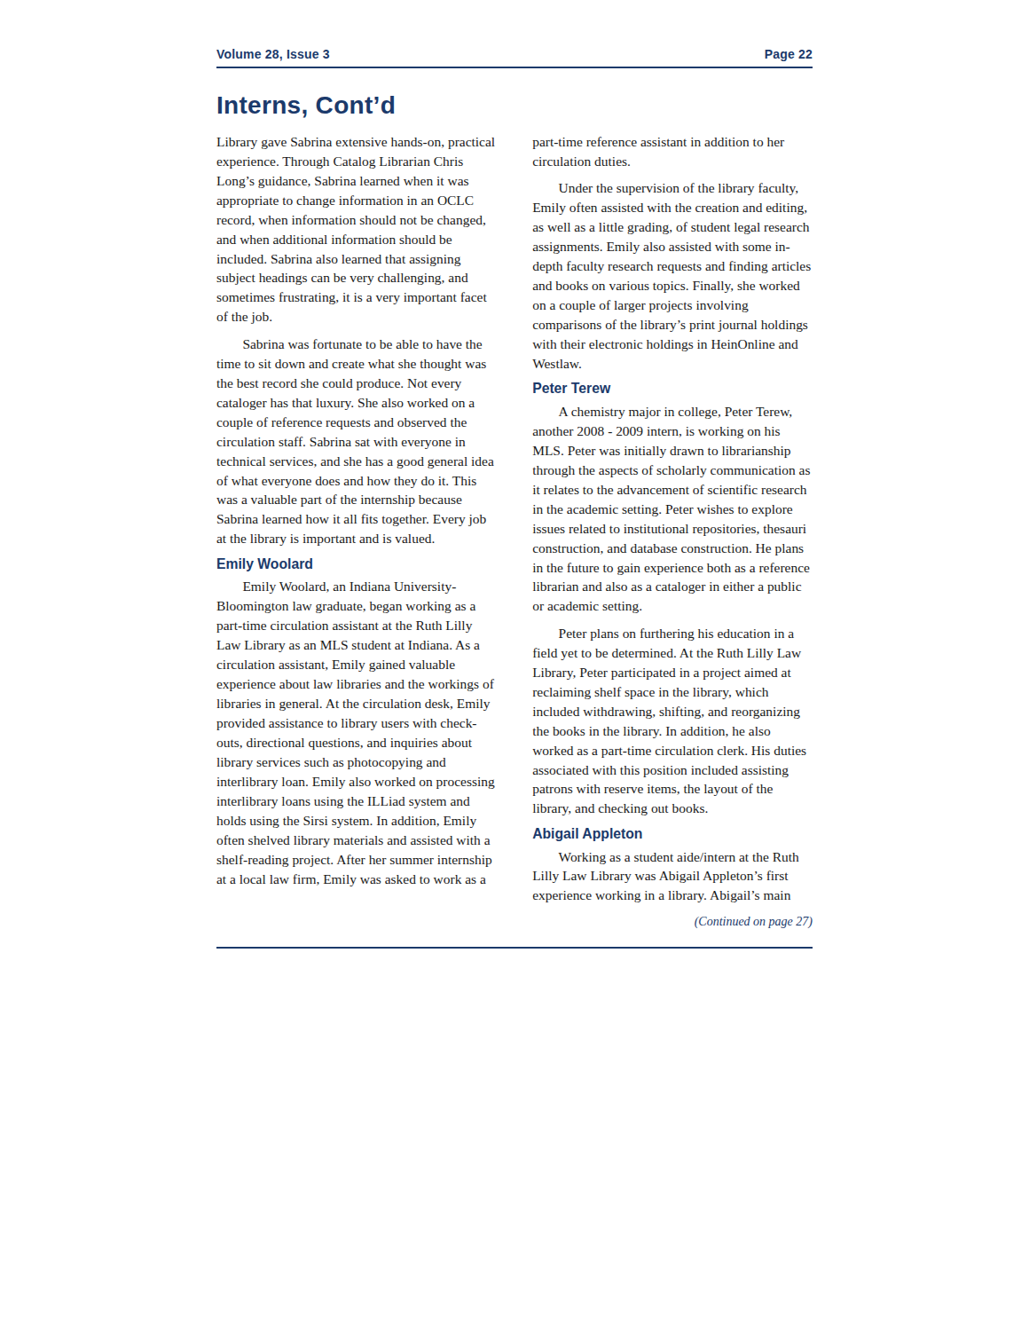Volume 28, Issue 3 Page 22
Interns, Cont’d
Library gave Sabrina extensive hands-on, practical experience. Through Catalog Librarian Chris Long’s guidance, Sabrina learned when it was appropriate to change information in an OCLC record, when information should not be changed, and when additional information should be included. Sabrina also learned that assigning subject headings can be very challenging, and sometimes frustrating, it is a very important facet of the job.
Sabrina was fortunate to be able to have the time to sit down and create what she thought was the best record she could produce. Not every cataloger has that luxury. She also worked on a couple of reference requests and observed the circulation staff. Sabrina sat with everyone in technical services, and she has a good general idea of what everyone does and how they do it. This was a valuable part of the internship because Sabrina learned how it all fits together. Every job at the library is important and is valued.
Emily Woolard
Emily Woolard, an Indiana University-Bloomington law graduate, began working as a part-time circulation assistant at the Ruth Lilly Law Library as an MLS student at Indiana. As a circulation assistant, Emily gained valuable experience about law libraries and the workings of libraries in general. At the circulation desk, Emily provided assistance to library users with check-outs, directional questions, and inquiries about library services such as photocopying and interlibrary loan. Emily also worked on processing interlibrary loans using the ILLiad system and holds using the Sirsi system. In addition, Emily often shelved library materials and assisted with a shelf-reading project. After her summer internship at a local law firm, Emily was asked to work as a part-time reference assistant in addition to her circulation duties.
Under the supervision of the library faculty, Emily often assisted with the creation and editing, as well as a little grading, of student legal research assignments. Emily also assisted with some in-depth faculty research requests and finding articles and books on various topics. Finally, she worked on a couple of larger projects involving comparisons of the library’s print journal holdings with their electronic holdings in HeinOnline and Westlaw.
Peter Terew
A chemistry major in college, Peter Terew, another 2008 - 2009 intern, is working on his MLS. Peter was initially drawn to librarianship through the aspects of scholarly communication as it relates to the advancement of scientific research in the academic setting. Peter wishes to explore issues related to institutional repositories, thesauri construction, and database construction. He plans in the future to gain experience both as a reference librarian and also as a cataloger in either a public or academic setting.
Peter plans on furthering his education in a field yet to be determined. At the Ruth Lilly Law Library, Peter participated in a project aimed at reclaiming shelf space in the library, which included withdrawing, shifting, and reorganizing the books in the library. In addition, he also worked as a part-time circulation clerk. His duties associated with this position included assisting patrons with reserve items, the layout of the library, and checking out books.
Abigail Appleton
Working as a student aide/intern at the Ruth Lilly Law Library was Abigail Appleton’s first experience working in a library. Abigail’s main
(Continued on page 27)